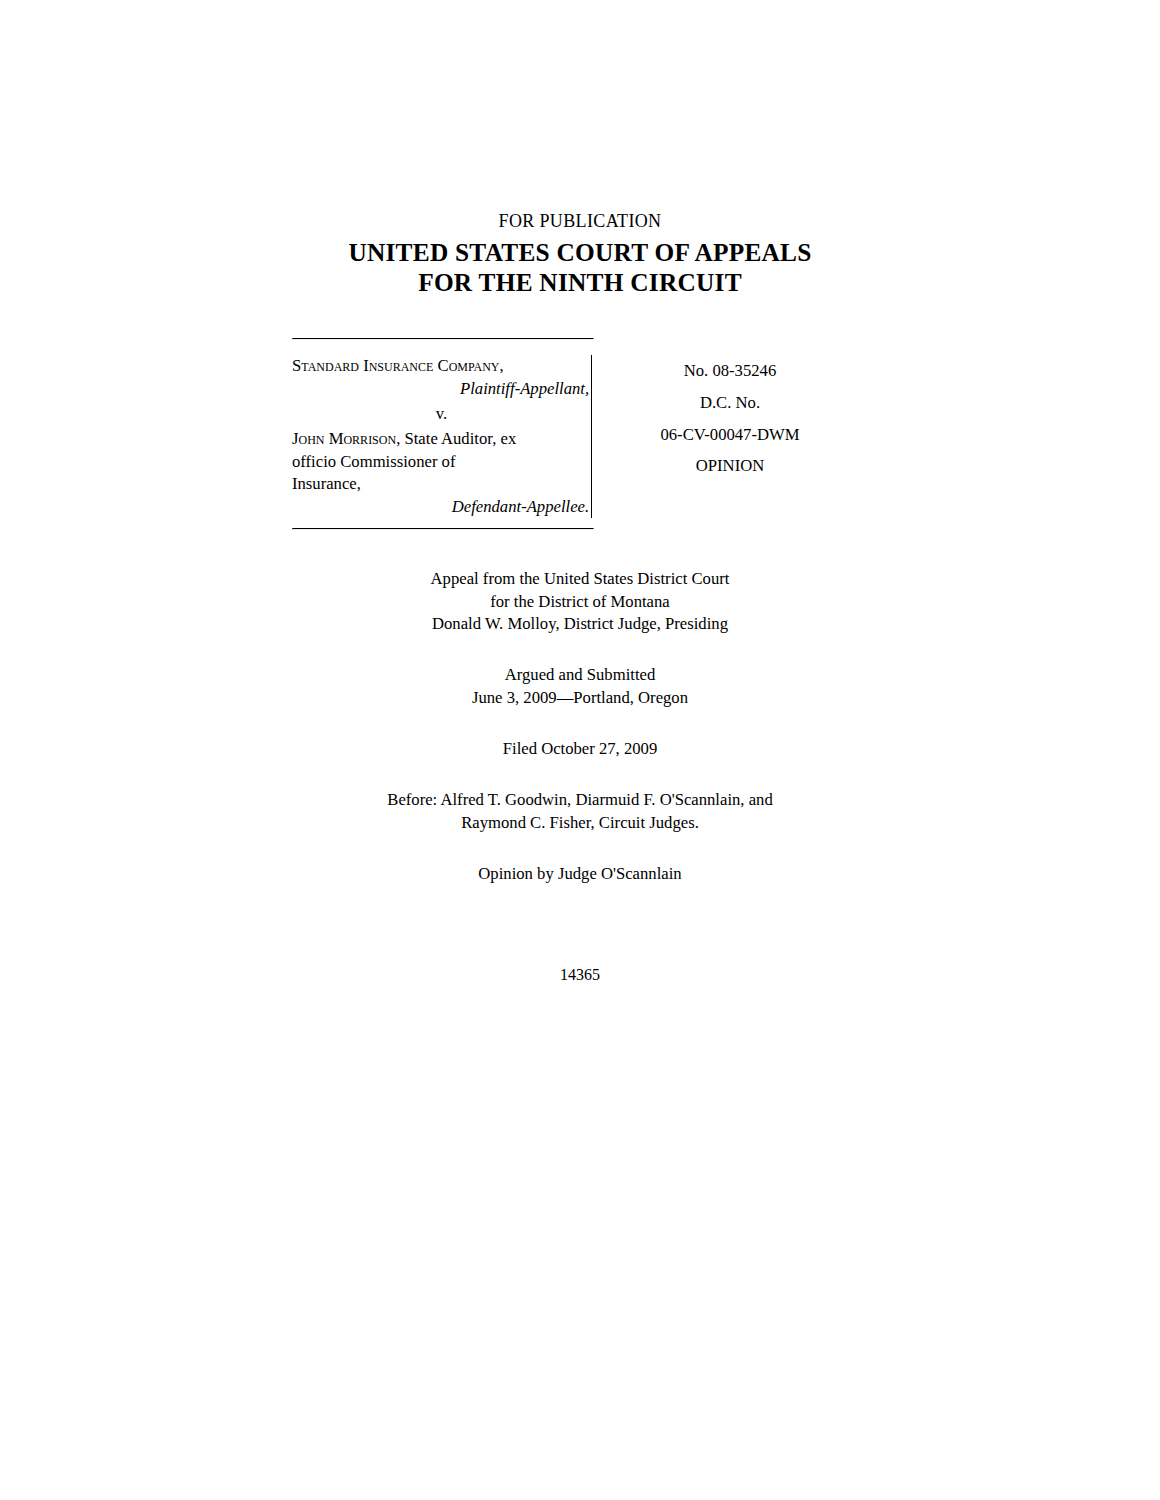FOR PUBLICATION
UNITED STATES COURT OF APPEALS
FOR THE NINTH CIRCUIT
| Standard Insurance Company , Plaintiff-Appellant, v. John Morrison , State Auditor, ex officio Commissioner of Insurance, Defendant-Appellee. | No. 08-35246 D.C. No. 06-CV-00047-DWM OPINION |
Appeal from the United States District Court
for the District of Montana
Donald W. Molloy, District Judge, Presiding
Argued and Submitted
June 3, 2009—Portland, Oregon
Filed October 27, 2009
Before: Alfred T. Goodwin, Diarmuid F. O'Scannlain, and
Raymond C. Fisher, Circuit Judges.
Opinion by Judge O'Scannlain
14365